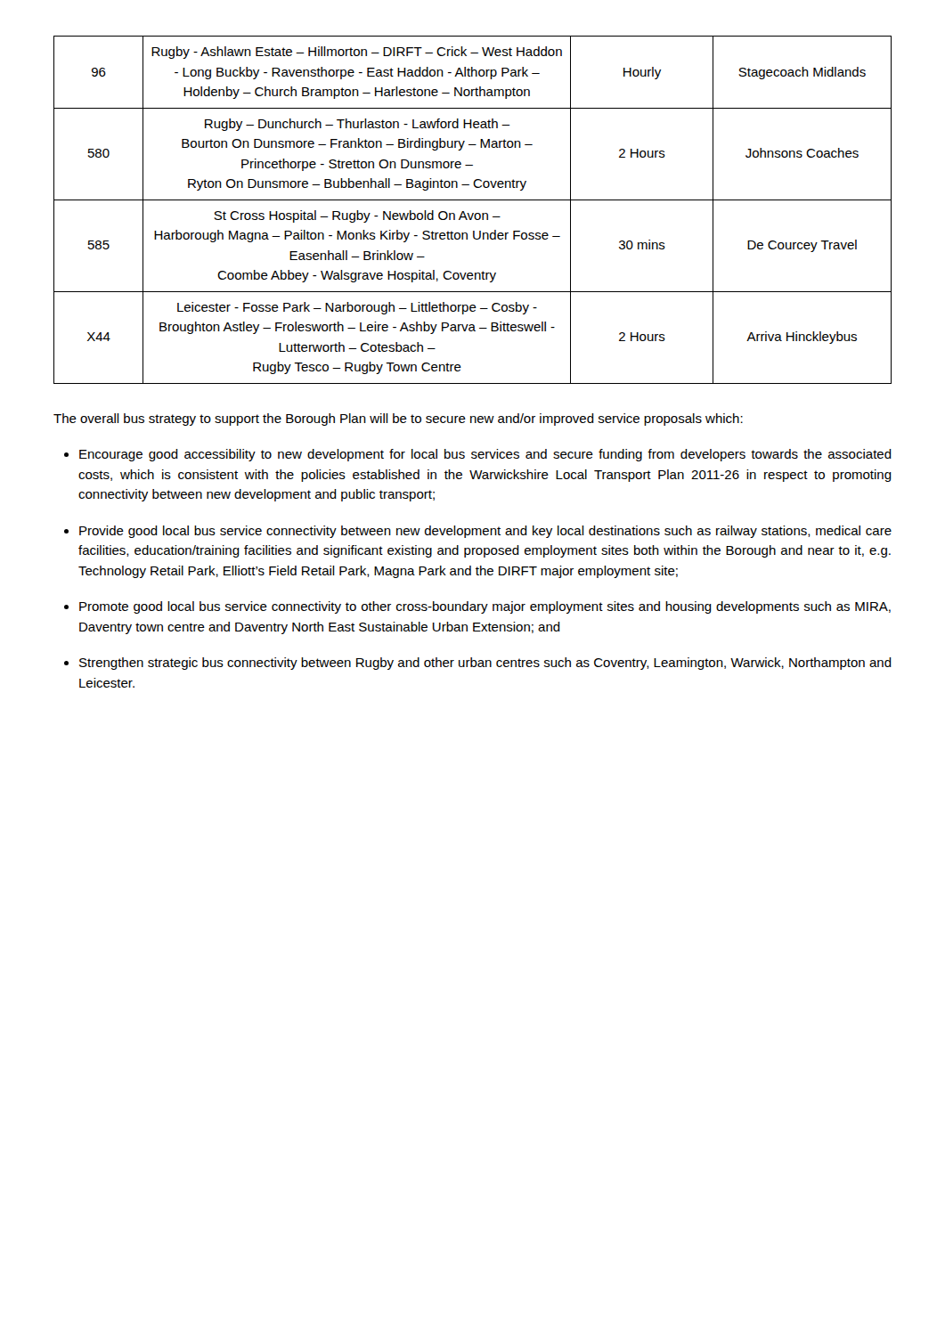| 96 | Rugby - Ashlawn Estate – Hillmorton – DIRFT – Crick – West Haddon - Long Buckby - Ravensthorpe - East Haddon - Althorp Park – Holdenby – Church Brampton – Harlestone – Northampton | Hourly | Stagecoach Midlands |
| 580 | Rugby – Dunchurch – Thurlaston - Lawford Heath – Bourton On Dunsmore – Frankton – Birdingbury – Marton – Princethorpe - Stretton On Dunsmore – Ryton On Dunsmore – Bubbenhall – Baginton – Coventry | 2 Hours | Johnsons Coaches |
| 585 | St Cross Hospital – Rugby - Newbold On Avon – Harborough Magna – Pailton - Monks Kirby - Stretton Under Fosse – Easenhall – Brinklow – Coombe Abbey - Walsgrave Hospital, Coventry | 30 mins | De Courcey Travel |
| X44 | Leicester - Fosse Park – Narborough – Littlethorpe – Cosby - Broughton Astley – Frolesworth – Leire - Ashby Parva – Bitteswell - Lutterworth – Cotesbach – Rugby Tesco – Rugby Town Centre | 2 Hours | Arriva Hinckleybus |
The overall bus strategy to support the Borough Plan will be to secure new and/or improved service proposals which:
Encourage good accessibility to new development for local bus services and secure funding from developers towards the associated costs, which is consistent with the policies established in the Warwickshire Local Transport Plan 2011-26 in respect to promoting connectivity between new development and public transport;
Provide good local bus service connectivity between new development and key local destinations such as railway stations, medical care facilities, education/training facilities and significant existing and proposed employment sites both within the Borough and near to it, e.g. Technology Retail Park, Elliott’s Field Retail Park, Magna Park and the DIRFT major employment site;
Promote good local bus service connectivity to other cross-boundary major employment sites and housing developments such as MIRA, Daventry town centre and Daventry North East Sustainable Urban Extension; and
Strengthen strategic bus connectivity between Rugby and other urban centres such as Coventry, Leamington, Warwick, Northampton and Leicester.